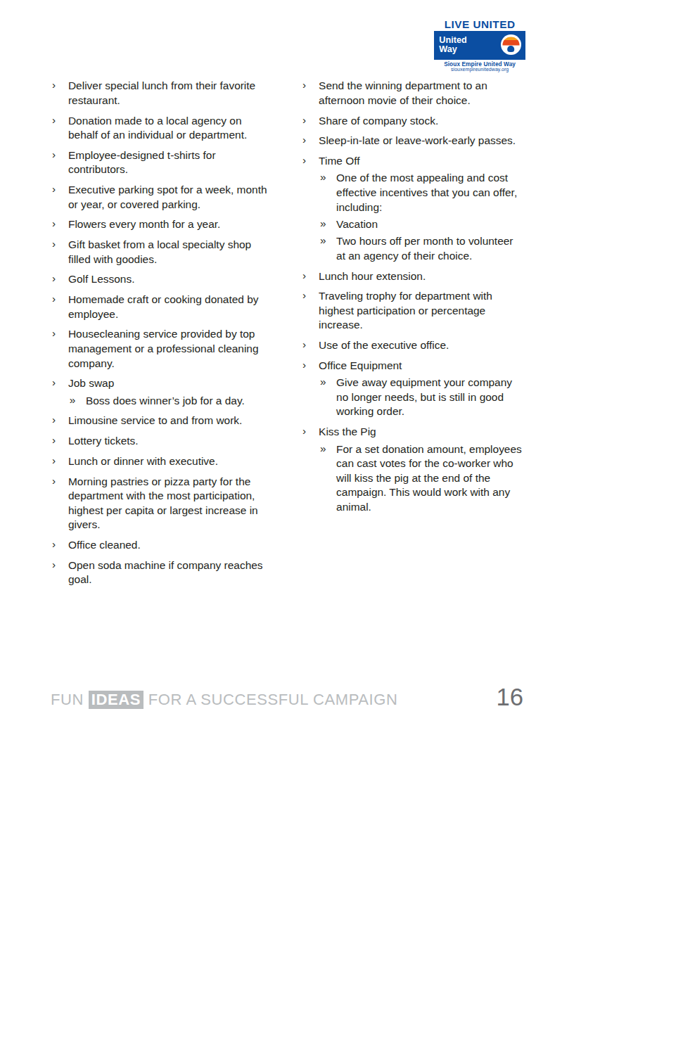LIVE UNITED
United
Way
Sioux Empire United Way
siouxempireunitedway.org
Deliver special lunch from their favorite restaurant.
Donation made to a local agency on behalf of an individual or department.
Employee-designed t-shirts for contributors.
Executive parking spot for a week, month or year, or covered parking.
Flowers every month for a year.
Gift basket from a local specialty shop filled with goodies.
Golf Lessons.
Homemade craft or cooking donated by employee.
Housecleaning service provided by top management or a professional cleaning company.
Job swap
Boss does winner’s job for a day.
Limousine service to and from work.
Lottery tickets.
Lunch or dinner with executive.
Morning pastries or pizza party for the department with the most participation, highest per capita or largest increase in givers.
Office cleaned.
Open soda machine if company reaches goal.
Send the winning department to an afternoon movie of their choice.
Share of company stock.
Sleep-in-late or leave-work-early passes.
Time Off
One of the most appealing and cost effective incentives that you can offer, including:
Vacation
Two hours off per month to volunteer at an agency of their choice.
Lunch hour extension.
Traveling trophy for department with highest participation or percentage increase.
Use of the executive office.
Office Equipment
Give away equipment your company no longer needs, but is still in good working order.
Kiss the Pig
For a set donation amount, employees can cast votes for the co-worker who will kiss the pig at the end of the campaign. This would work with any animal.
FUN IDEAS FOR A SUCCESSFUL CAMPAIGN
16